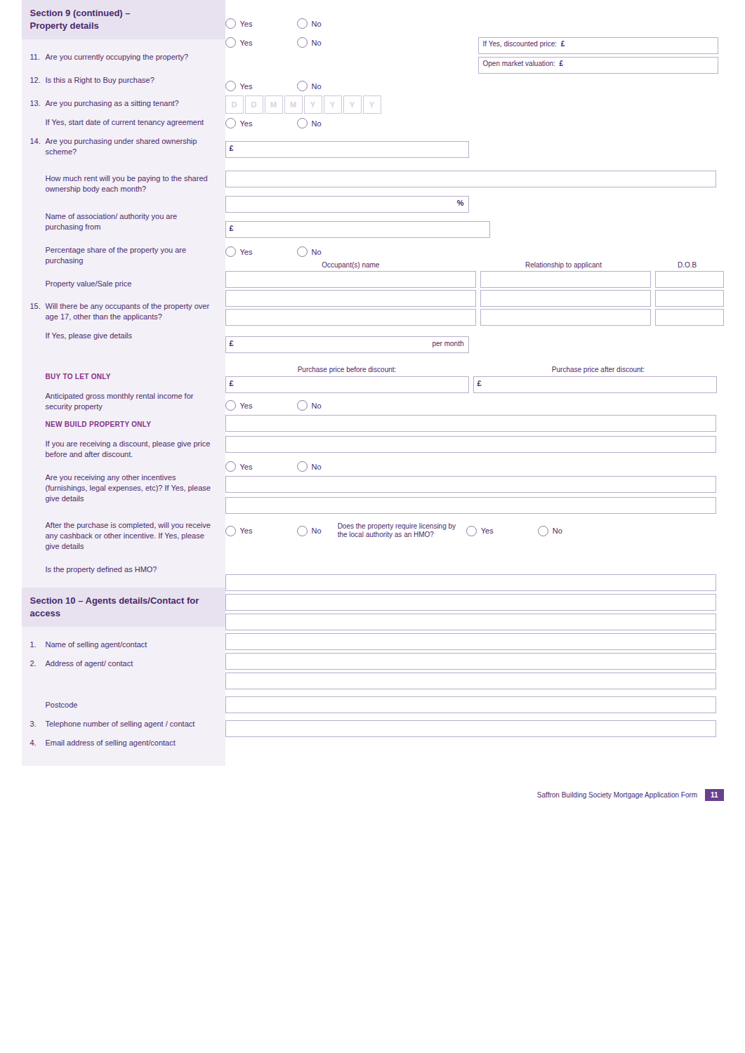| Section 9 (continued) – Property details 11. Are you currently occupying the property? 12. Is this a Right to Buy purchase? 13. Are you purchasing as a sitting tenant? If Yes, start date of current tenancy agreement 14. Are you purchasing under shared ownership scheme? How much rent will you be paying to the shared ownership body each month? Name of association/ authority you are purchasing from Percentage share of the property you are purchasing Property value/Sale price 15. Will there be any occupants of the property over age 17, other than the applicants? If Yes, please give details BUY TO LET ONLY Anticipated gross monthly rental income for security property NEW BUILD PROPERTY ONLY If you are receiving a discount, please give price before and after discount. Are you receiving any other incentives (furnishings, legal expenses, etc)? If Yes, please give details After the purchase is completed, will you receive any cashback or other incentive. If Yes, please give details Is the property defined as HMO? Section 10 – Agents details/Contact for access 1. Name of selling agent/contact 2. Address of agent/ contact Postcode 3. Telephone number of selling agent / contact 4. Email address of selling agent/contact | Yes No / Yes No / If Yes, discounted price: £ Open market valuation: £ / Yes No D D M M Y Y Y Y Yes No £ % £ Yes No / Occupant(s) name / Relationship to applicant / D.O.B / £ per month / Purchase price before discount: / Purchase price after discount: / / £ / £ / Yes No Yes No Yes No Does the property require licensing by the local authority as an HMO? Yes No |
Saffron Building Society Mortgage Application Form 11